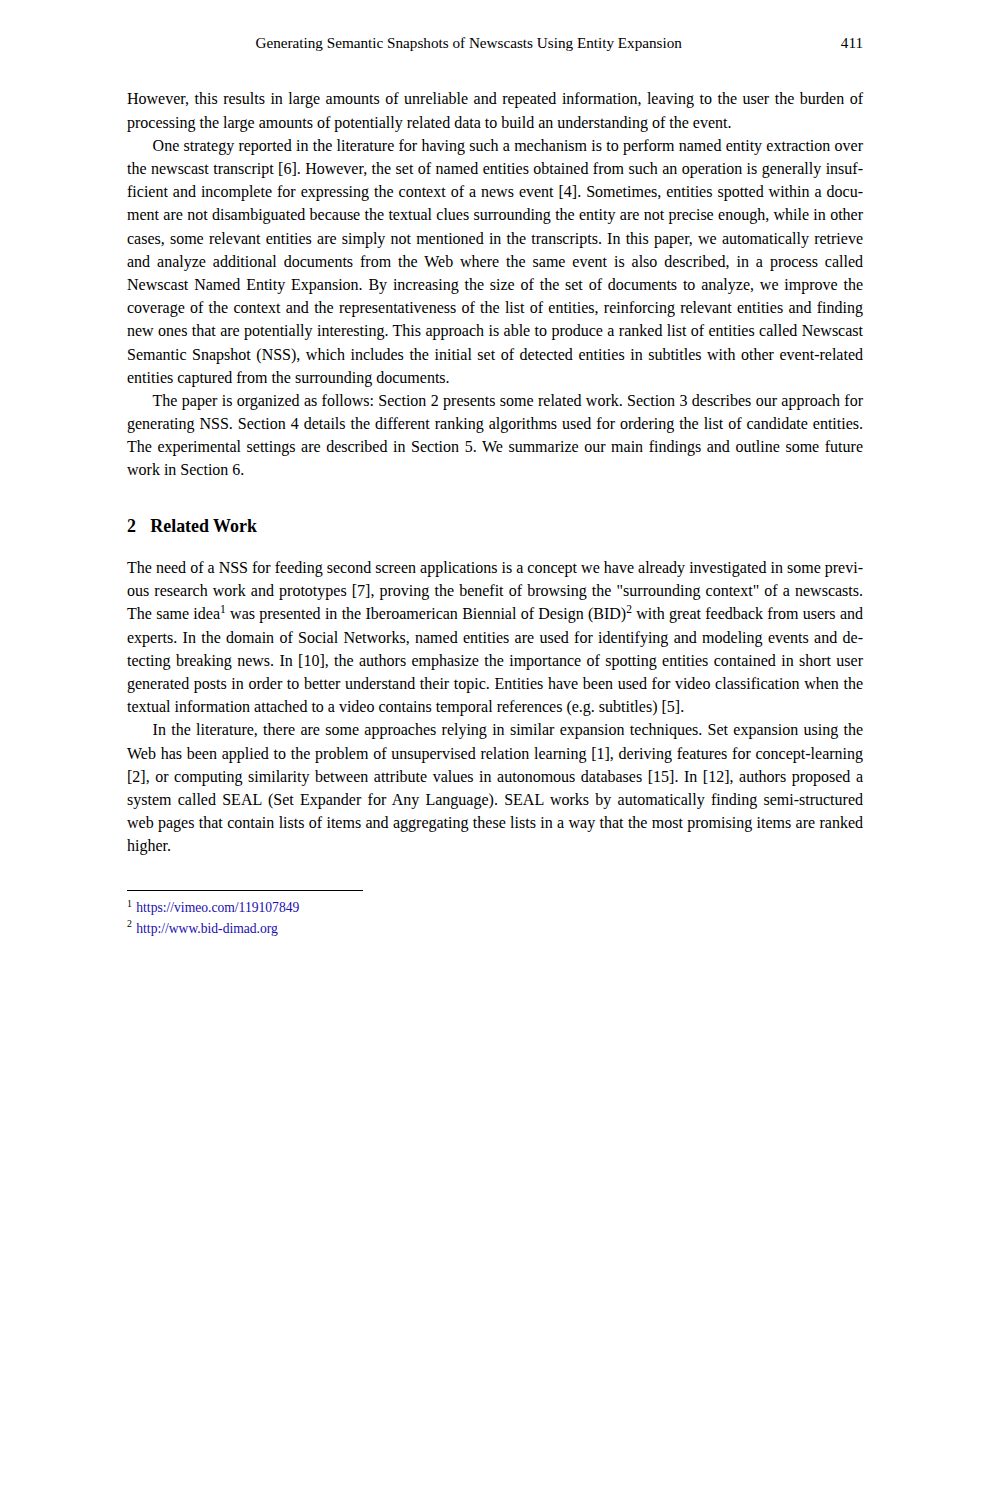Generating Semantic Snapshots of Newscasts Using Entity Expansion 411
However, this results in large amounts of unreliable and repeated information, leaving to the user the burden of processing the large amounts of potentially related data to build an understanding of the event.
One strategy reported in the literature for having such a mechanism is to perform named entity extraction over the newscast transcript [6]. However, the set of named entities obtained from such an operation is generally insufficient and incomplete for expressing the context of a news event [4]. Sometimes, entities spotted within a document are not disambiguated because the textual clues surrounding the entity are not precise enough, while in other cases, some relevant entities are simply not mentioned in the transcripts. In this paper, we automatically retrieve and analyze additional documents from the Web where the same event is also described, in a process called Newscast Named Entity Expansion. By increasing the size of the set of documents to analyze, we improve the coverage of the context and the representativeness of the list of entities, reinforcing relevant entities and finding new ones that are potentially interesting. This approach is able to produce a ranked list of entities called Newscast Semantic Snapshot (NSS), which includes the initial set of detected entities in subtitles with other event-related entities captured from the surrounding documents.
The paper is organized as follows: Section 2 presents some related work. Section 3 describes our approach for generating NSS. Section 4 details the different ranking algorithms used for ordering the list of candidate entities. The experimental settings are described in Section 5. We summarize our main findings and outline some future work in Section 6.
2 Related Work
The need of a NSS for feeding second screen applications is a concept we have already investigated in some previous research work and prototypes [7], proving the benefit of browsing the "surrounding context" of a newscasts. The same idea1 was presented in the Iberoamerican Biennial of Design (BID)2 with great feedback from users and experts. In the domain of Social Networks, named entities are used for identifying and modeling events and detecting breaking news. In [10], the authors emphasize the importance of spotting entities contained in short user generated posts in order to better understand their topic. Entities have been used for video classification when the textual information attached to a video contains temporal references (e.g. subtitles) [5].
In the literature, there are some approaches relying in similar expansion techniques. Set expansion using the Web has been applied to the problem of unsupervised relation learning [1], deriving features for concept-learning [2], or computing similarity between attribute values in autonomous databases [15]. In [12], authors proposed a system called SEAL (Set Expander for Any Language). SEAL works by automatically finding semi-structured web pages that contain lists of items and aggregating these lists in a way that the most promising items are ranked higher.
1https://vimeo.com/119107849
2http://www.bid-dimad.org